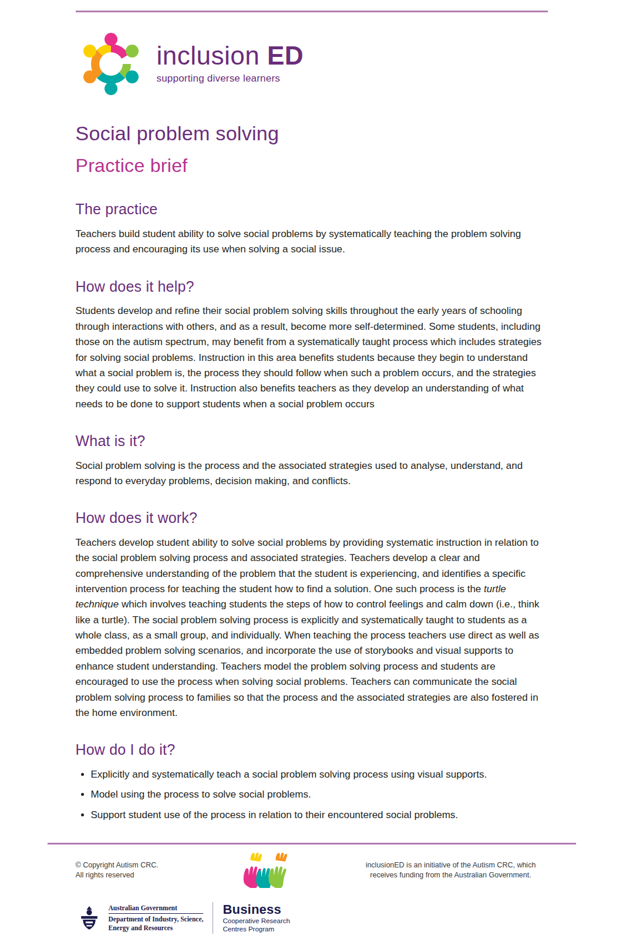inclusion ED
supporting diverse learners
Social problem solving Practice brief
The practice
Teachers build student ability to solve social problems by systematically teaching the problem solving process and encouraging its use when solving a social issue.
How does it help?
Students develop and refine their social problem solving skills throughout the early years of schooling through interactions with others, and as a result, become more self-determined. Some students, including those on the autism spectrum, may benefit from a systematically taught process which includes strategies for solving social problems. Instruction in this area benefits students because they begin to understand what a social problem is, the process they should follow when such a problem occurs, and the strategies they could use to solve it. Instruction also benefits teachers as they develop an understanding of what needs to be done to support students when a social problem occurs
What is it?
Social problem solving is the process and the associated strategies used to analyse, understand, and respond to everyday problems, decision making, and conflicts.
How does it work?
Teachers develop student ability to solve social problems by providing systematic instruction in relation to the social problem solving process and associated strategies. Teachers develop a clear and comprehensive understanding of the problem that the student is experiencing, and identifies a specific intervention process for teaching the student how to find a solution. One such process is the turtle technique which involves teaching students the steps of how to control feelings and calm down (i.e., think like a turtle). The social problem solving process is explicitly and systematically taught to students as a whole class, as a small group, and individually. When teaching the process teachers use direct as well as embedded problem solving scenarios, and incorporate the use of storybooks and visual supports to enhance student understanding. Teachers model the problem solving process and students are encouraged to use the process when solving social problems. Teachers can communicate the social problem solving process to families so that the process and the associated strategies are also fostered in the home environment.
How do I do it?
Explicitly and systematically teach a social problem solving process using visual supports.
Model using the process to solve social problems.
Support student use of the process in relation to their encountered social problems.
© Copyright Autism CRC.
All rights reserved
inclusionED is an initiative of the Autism CRC, which receives funding from the Australian Government.
Australian Government
Department of Industry, Science,
Energy and Resources
Business
Cooperative Research
Centres Program